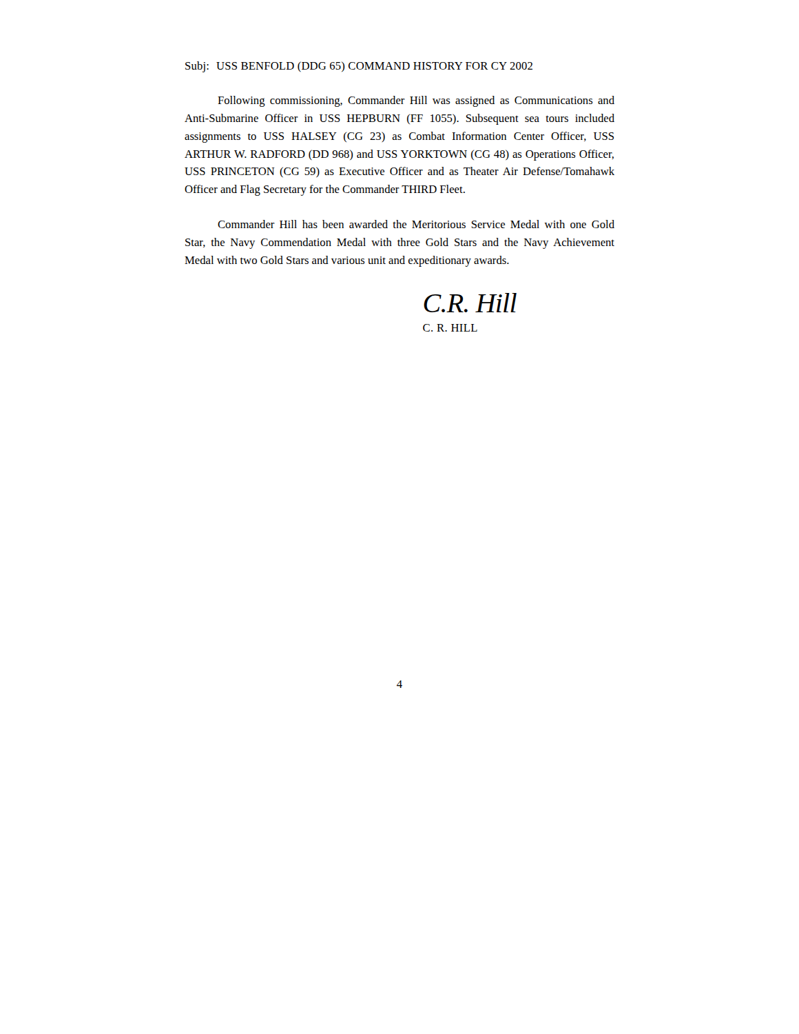Subj: USS BENFOLD (DDG 65) COMMAND HISTORY FOR CY 2002
Following commissioning, Commander Hill was assigned as Communications and Anti-Submarine Officer in USS HEPBURN (FF 1055). Subsequent sea tours included assignments to USS HALSEY (CG 23) as Combat Information Center Officer, USS ARTHUR W. RADFORD (DD 968) and USS YORKTOWN (CG 48) as Operations Officer, USS PRINCETON (CG 59) as Executive Officer and as Theater Air Defense/Tomahawk Officer and Flag Secretary for the Commander THIRD Fleet.
Commander Hill has been awarded the Meritorious Service Medal with one Gold Star, the Navy Commendation Medal with three Gold Stars and the Navy Achievement Medal with two Gold Stars and various unit and expeditionary awards.
C.R. Hill C. R. HILL
4